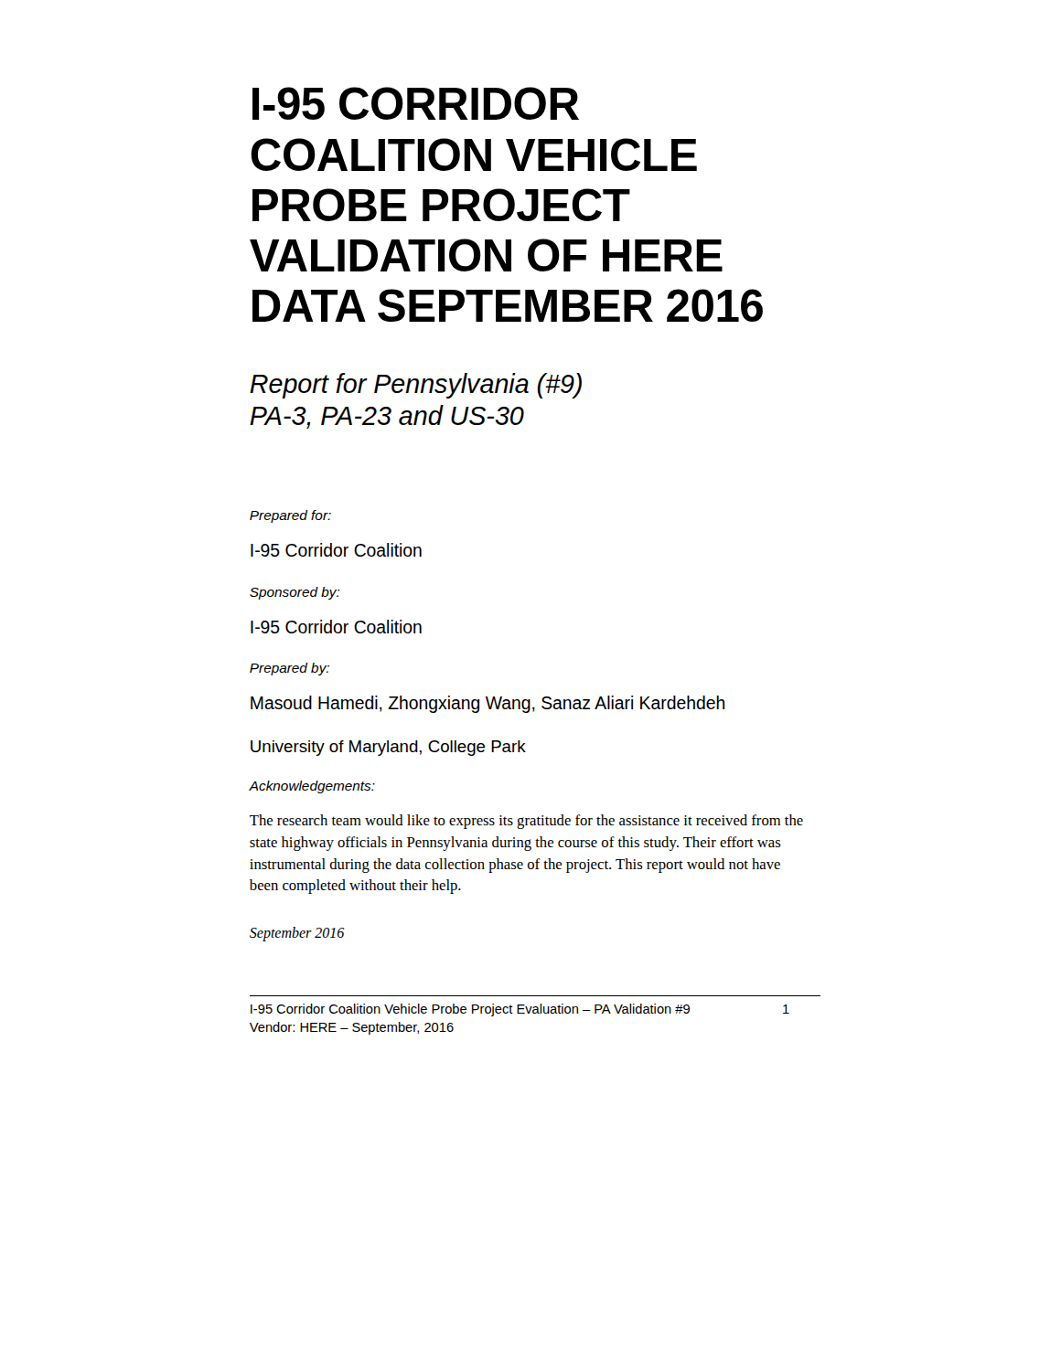I-95 CORRIDOR COALITION VEHICLE PROBE PROJECT VALIDATION OF HERE DATA SEPTEMBER 2016
Report for Pennsylvania (#9)
PA-3, PA-23 and US-30
Prepared for:
I-95 Corridor Coalition
Sponsored by:
I-95 Corridor Coalition
Prepared by:
Masoud Hamedi, Zhongxiang Wang, Sanaz Aliari Kardehdeh
University of Maryland, College Park
Acknowledgements:
The research team would like to express its gratitude for the assistance it received from the state highway officials in Pennsylvania during the course of this study. Their effort was instrumental during the data collection phase of the project. This report would not have been completed without their help.
September 2016
I-95 Corridor Coalition Vehicle Probe Project Evaluation – PA Validation #9
Vendor: HERE – September, 2016
1